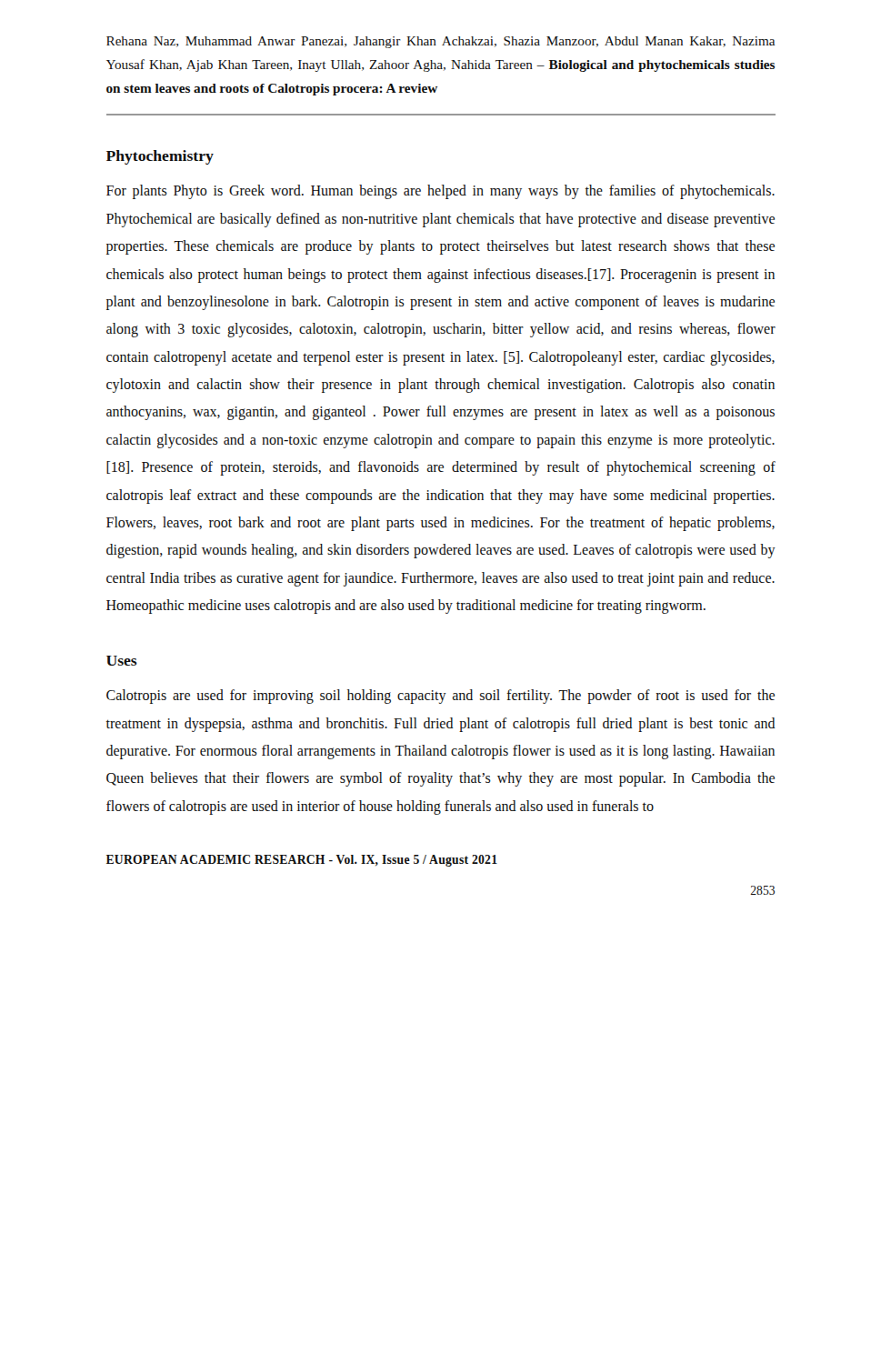Rehana Naz, Muhammad Anwar Panezai, Jahangir Khan Achakzai, Shazia Manzoor, Abdul Manan Kakar, Nazima Yousaf Khan, Ajab Khan Tareen, Inayt Ullah, Zahoor Agha, Nahida Tareen – Biological and phytochemicals studies on stem leaves and roots of Calotropis procera: A review
Phytochemistry
For plants Phyto is Greek word. Human beings are helped in many ways by the families of phytochemicals. Phytochemical are basically defined as non-nutritive plant chemicals that have protective and disease preventive properties. These chemicals are produce by plants to protect theirselves but latest research shows that these chemicals also protect human beings to protect them against infectious diseases.[17]. Proceragenin is present in plant and benzoylinesolone in bark. Calotropin is present in stem and active component of leaves is mudarine along with 3 toxic glycosides, calotoxin, calotropin, uscharin, bitter yellow acid, and resins whereas, flower contain calotropenyl acetate and terpenol ester is present in latex. [5]. Calotropoleanyl ester, cardiac glycosides, cylotoxin and calactin show their presence in plant through chemical investigation. Calotropis also conatin anthocyanins, wax, gigantin, and giganteol . Power full enzymes are present in latex as well as a poisonous calactin glycosides and a non-toxic enzyme calotropin and compare to papain this enzyme is more proteolytic.[18]. Presence of protein, steroids, and flavonoids are determined by result of phytochemical screening of calotropis leaf extract and these compounds are the indication that they may have some medicinal properties. Flowers, leaves, root bark and root are plant parts used in medicines. For the treatment of hepatic problems, digestion, rapid wounds healing, and skin disorders powdered leaves are used. Leaves of calotropis were used by central India tribes as curative agent for jaundice. Furthermore, leaves are also used to treat joint pain and reduce. Homeopathic medicine uses calotropis and are also used by traditional medicine for treating ringworm.
Uses
Calotropis are used for improving soil holding capacity and soil fertility. The powder of root is used for the treatment in dyspepsia, asthma and bronchitis. Full dried plant of calotropis full dried plant is best tonic and depurative. For enormous floral arrangements in Thailand calotropis flower is used as it is long lasting. Hawaiian Queen believes that their flowers are symbol of royality that’s why they are most popular. In Cambodia the flowers of calotropis are used in interior of house holding funerals and also used in funerals to
EUROPEAN ACADEMIC RESEARCH - Vol. IX, Issue 5 / August 2021
2853